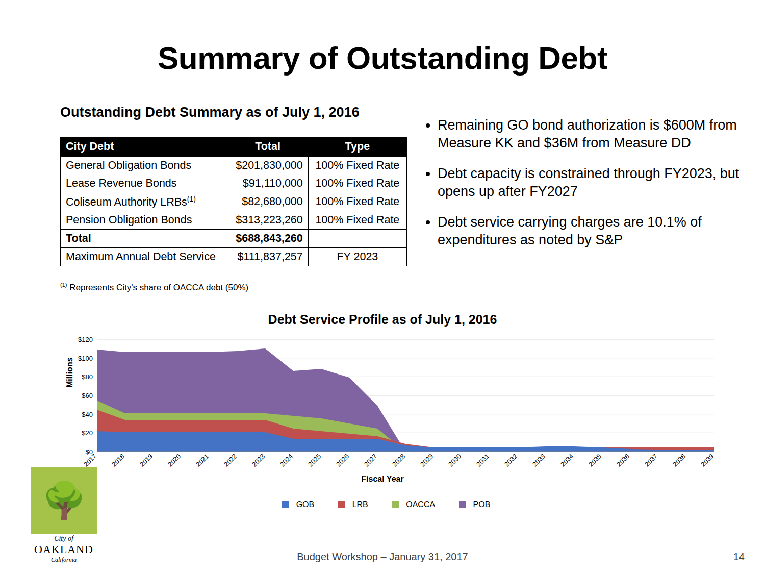Summary of Outstanding Debt
Outstanding Debt Summary as of July 1, 2016
| City Debt | Total | Type |
| --- | --- | --- |
| General Obligation Bonds | $201,830,000 | 100% Fixed Rate |
| Lease Revenue Bonds | $91,110,000 | 100% Fixed Rate |
| Coliseum Authority LRBs (1) | $82,680,000 | 100% Fixed Rate |
| Pension Obligation Bonds | $313,223,260 | 100% Fixed Rate |
| Total | $688,843,260 | |
| Maximum Annual Debt Service | $111,837,257 | FY 2023 |
(1) Represents City's share of OACCA debt (50%)
Remaining GO bond authorization is $600M from Measure KK and $36M from Measure DD
Debt capacity is constrained through FY2023, but opens up after FY2027
Debt service carrying charges are 10.1% of expenditures as noted by S&P
Debt Service Profile as of July 1, 2016
Millions
$120 $100 $80 $60 $40 $20 $0 2017 2018 2019 2020 2021 2022 2023 2024 2025 2026 2027 2028 2029 2030 2031 2032 2033 2034 2035 2036 2037 2038 2039
Fiscal Year
GOB LRB OACCA POB
🌳
City of
OAKLAND
California
Budget Workshop – January 31, 2017
14